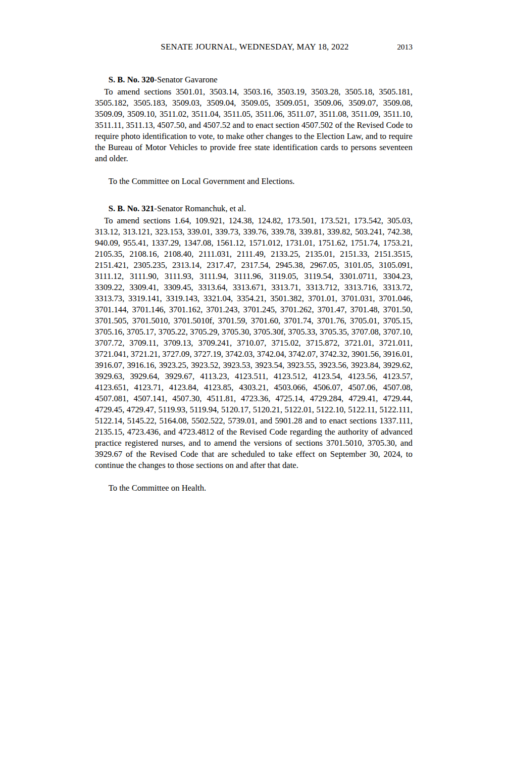SENATE JOURNAL, WEDNESDAY, MAY 18, 2022 2013
S. B. No. 320-Senator Gavarone
To amend sections 3501.01, 3503.14, 3503.16, 3503.19, 3503.28, 3505.18, 3505.181, 3505.182, 3505.183, 3509.03, 3509.04, 3509.05, 3509.051, 3509.06, 3509.07, 3509.08, 3509.09, 3509.10, 3511.02, 3511.04, 3511.05, 3511.06, 3511.07, 3511.08, 3511.09, 3511.10, 3511.11, 3511.13, 4507.50, and 4507.52 and to enact section 4507.502 of the Revised Code to require photo identification to vote, to make other changes to the Election Law, and to require the Bureau of Motor Vehicles to provide free state identification cards to persons seventeen and older.
To the Committee on Local Government and Elections.
S. B. No. 321-Senator Romanchuk, et al.
To amend sections 1.64, 109.921, 124.38, 124.82, 173.501, 173.521, 173.542, 305.03, 313.12, 313.121, 323.153, 339.01, 339.73, 339.76, 339.78, 339.81, 339.82, 503.241, 742.38, 940.09, 955.41, 1337.29, 1347.08, 1561.12, 1571.012, 1731.01, 1751.62, 1751.74, 1753.21, 2105.35, 2108.16, 2108.40, 2111.031, 2111.49, 2133.25, 2135.01, 2151.33, 2151.3515, 2151.421, 2305.235, 2313.14, 2317.47, 2317.54, 2945.38, 2967.05, 3101.05, 3105.091, 3111.12, 3111.90, 3111.93, 3111.94, 3111.96, 3119.05, 3119.54, 3301.0711, 3304.23, 3309.22, 3309.41, 3309.45, 3313.64, 3313.671, 3313.71, 3313.712, 3313.716, 3313.72, 3313.73, 3319.141, 3319.143, 3321.04, 3354.21, 3501.382, 3701.01, 3701.031, 3701.046, 3701.144, 3701.146, 3701.162, 3701.243, 3701.245, 3701.262, 3701.47, 3701.48, 3701.50, 3701.505, 3701.5010, 3701.5010f, 3701.59, 3701.60, 3701.74, 3701.76, 3705.01, 3705.15, 3705.16, 3705.17, 3705.22, 3705.29, 3705.30, 3705.30f, 3705.33, 3705.35, 3707.08, 3707.10, 3707.72, 3709.11, 3709.13, 3709.241, 3710.07, 3715.02, 3715.872, 3721.01, 3721.011, 3721.041, 3721.21, 3727.09, 3727.19, 3742.03, 3742.04, 3742.07, 3742.32, 3901.56, 3916.01, 3916.07, 3916.16, 3923.25, 3923.52, 3923.53, 3923.54, 3923.55, 3923.56, 3923.84, 3929.62, 3929.63, 3929.64, 3929.67, 4113.23, 4123.511, 4123.512, 4123.54, 4123.56, 4123.57, 4123.651, 4123.71, 4123.84, 4123.85, 4303.21, 4503.066, 4506.07, 4507.06, 4507.08, 4507.081, 4507.141, 4507.30, 4511.81, 4723.36, 4725.14, 4729.284, 4729.41, 4729.44, 4729.45, 4729.47, 5119.93, 5119.94, 5120.17, 5120.21, 5122.01, 5122.10, 5122.11, 5122.111, 5122.14, 5145.22, 5164.08, 5502.522, 5739.01, and 5901.28 and to enact sections 1337.111, 2135.15, 4723.436, and 4723.4812 of the Revised Code regarding the authority of advanced practice registered nurses, and to amend the versions of sections 3701.5010, 3705.30, and 3929.67 of the Revised Code that are scheduled to take effect on September 30, 2024, to continue the changes to those sections on and after that date.
To the Committee on Health.